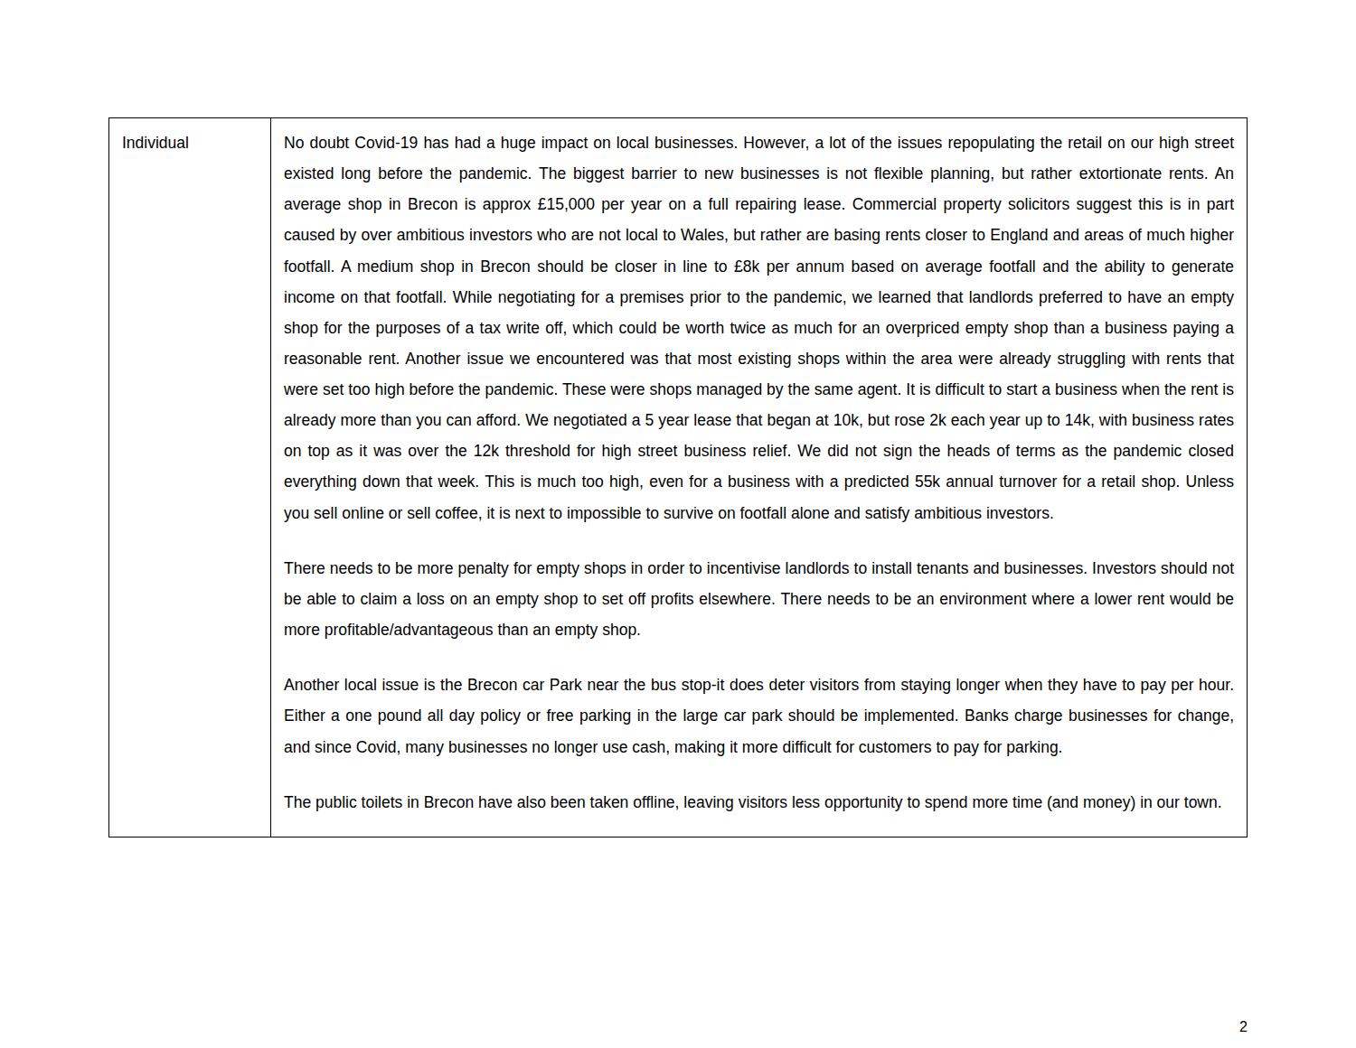| Individual | No doubt Covid-19 has had a huge impact on local businesses. However, a lot of the issues repopulating the retail on our high street existed long before the pandemic. The biggest barrier to new businesses is not flexible planning, but rather extortionate rents. An average shop in Brecon is approx £15,000 per year on a full repairing lease. Commercial property solicitors suggest this is in part caused by over ambitious investors who are not local to Wales, but rather are basing rents closer to England and areas of much higher footfall. A medium shop in Brecon should be closer in line to £8k per annum based on average footfall and the ability to generate income on that footfall. While negotiating for a premises prior to the pandemic, we learned that landlords preferred to have an empty shop for the purposes of a tax write off, which could be worth twice as much for an overpriced empty shop than a business paying a reasonable rent. Another issue we encountered was that most existing shops within the area were already struggling with rents that were set too high before the pandemic. These were shops managed by the same agent. It is difficult to start a business when the rent is already more than you can afford. We negotiated a 5 year lease that began at 10k, but rose 2k each year up to 14k, with business rates on top as it was over the 12k threshold for high street business relief. We did not sign the heads of terms as the pandemic closed everything down that week. This is much too high, even for a business with a predicted 55k annual turnover for a retail shop. Unless you sell online or sell coffee, it is next to impossible to survive on footfall alone and satisfy ambitious investors. There needs to be more penalty for empty shops in order to incentivise landlords to install tenants and businesses. Investors should not be able to claim a loss on an empty shop to set off profits elsewhere. There needs to be an environment where a lower rent would be more profitable/advantageous than an empty shop. Another local issue is the Brecon car Park near the bus stop-it does deter visitors from staying longer when they have to pay per hour. Either a one pound all day policy or free parking in the large car park should be implemented. Banks charge businesses for change, and since Covid, many businesses no longer use cash, making it more difficult for customers to pay for parking. The public toilets in Brecon have also been taken offline, leaving visitors less opportunity to spend more time (and money) in our town. |
2